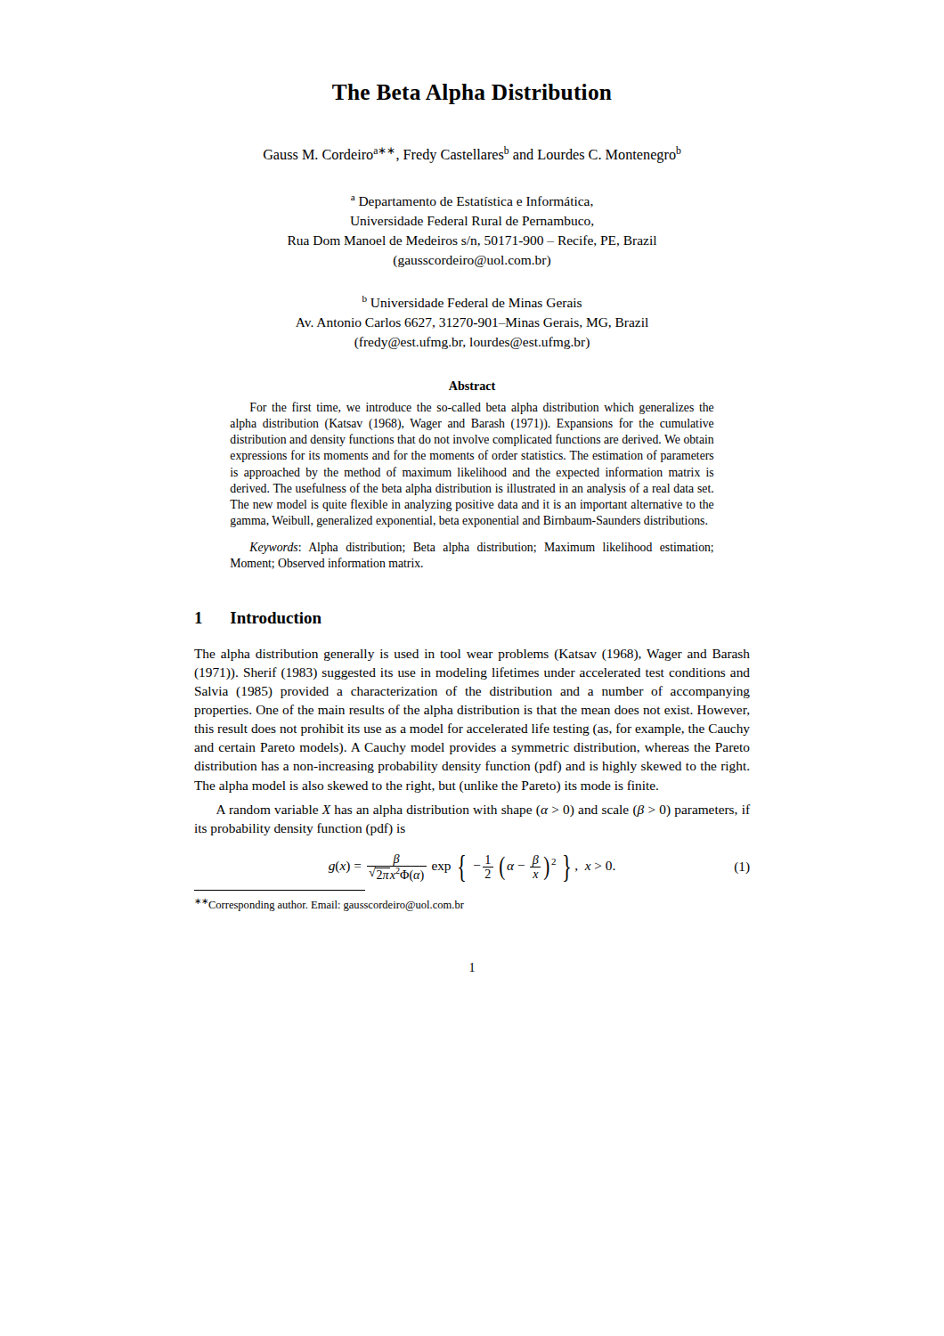The Beta Alpha Distribution
Gauss M. Cordeiroa∗∗, Fredy Castellaresb and Lourdes C. Montenegrob
a Departamento de Estatística e Informática,
Universidade Federal Rural de Pernambuco,
Rua Dom Manoel de Medeiros s/n, 50171-900 – Recife, PE, Brazil
(gausscordeiro@uol.com.br)
b Universidade Federal de Minas Gerais
Av. Antonio Carlos 6627, 31270-901–Minas Gerais, MG, Brazil
(fredy@est.ufmg.br, lourdes@est.ufmg.br)
Abstract
For the first time, we introduce the so-called beta alpha distribution which generalizes the alpha distribution (Katsav (1968), Wager and Barash (1971)). Expansions for the cumulative distribution and density functions that do not involve complicated functions are derived. We obtain expressions for its moments and for the moments of order statistics. The estimation of parameters is approached by the method of maximum likelihood and the expected information matrix is derived. The usefulness of the beta alpha distribution is illustrated in an analysis of a real data set. The new model is quite flexible in analyzing positive data and it is an important alternative to the gamma, Weibull, generalized exponential, beta exponential and Birnbaum-Saunders distributions.
Keywords: Alpha distribution; Beta alpha distribution; Maximum likelihood estimation; Moment; Observed information matrix.
1 Introduction
The alpha distribution generally is used in tool wear problems (Katsav (1968), Wager and Barash (1971)). Sherif (1983) suggested its use in modeling lifetimes under accelerated test conditions and Salvia (1985) provided a characterization of the distribution and a number of accompanying properties. One of the main results of the alpha distribution is that the mean does not exist. However, this result does not prohibit its use as a model for accelerated life testing (as, for example, the Cauchy and certain Pareto models). A Cauchy model provides a symmetric distribution, whereas the Pareto distribution has a non-increasing probability density function (pdf) and is highly skewed to the right. The alpha model is also skewed to the right, but (unlike the Pareto) its mode is finite.
A random variable X has an alpha distribution with shape (α > 0) and scale (β > 0) parameters, if its probability density function (pdf) is
g(x) = β 2π x2Φ(α) exp { −12 (α − βx)2 }, x > 0. (1)
∗∗Corresponding author. Email: gausscordeiro@uol.com.br
1